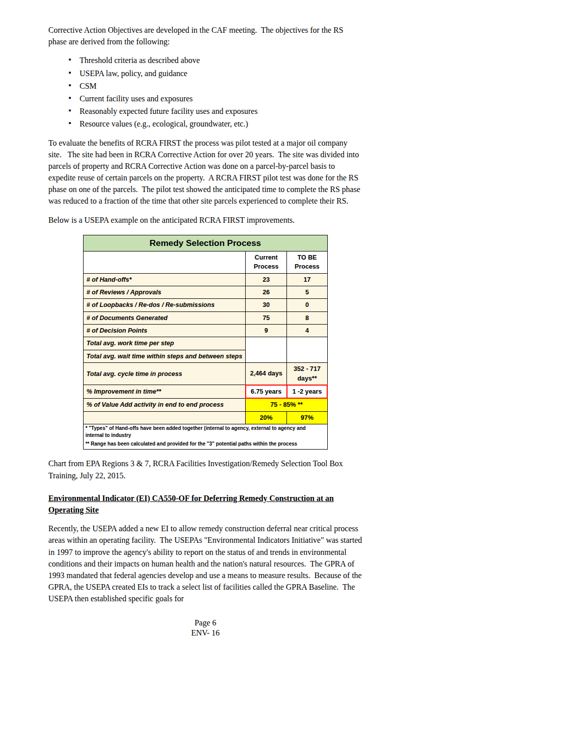Corrective Action Objectives are developed in the CAF meeting. The objectives for the RS phase are derived from the following:
Threshold criteria as described above
USEPA law, policy, and guidance
CSM
Current facility uses and exposures
Reasonably expected future facility uses and exposures
Resource values (e.g., ecological, groundwater, etc.)
To evaluate the benefits of RCRA FIRST the process was pilot tested at a major oil company site. The site had been in RCRA Corrective Action for over 20 years. The site was divided into parcels of property and RCRA Corrective Action was done on a parcel-by-parcel basis to expedite reuse of certain parcels on the property. A RCRA FIRST pilot test was done for the RS phase on one of the parcels. The pilot test showed the anticipated time to complete the RS phase was reduced to a fraction of the time that other site parcels experienced to complete their RS.
Below is a USEPA example on the anticipated RCRA FIRST improvements.
| Remedy Selection Process |
| | Current Process | TO BE Process |
| # of Hand-offs* | 23 | 17 |
| # of Reviews / Approvals | 26 | 5 |
| # of Loopbacks / Re-dos / Re-submissions | 30 | 0 |
| # of Documents Generated | 75 | 8 |
| # of Decision Points | 9 | 4 |
| Total avg. work time per step | | |
| Total avg. wait time within steps and between steps |
| Total avg. cycle time in process | 2,464 days | 352 - 717 days** |
| % Improvement in time** | 6.75 years | 1 -2 years |
| % of Value Add activity in end to end process | 75 - 85% ** |
| | 20% | 97% |
| * "Types" of Hand-offs have been added together (internal to agency, external to agency and internal to industry |
| ** Range has been calculated and provided for the "3" potential paths within the process |
Chart from EPA Regions 3 & 7, RCRA Facilities Investigation/Remedy Selection Tool Box Training, July 22, 2015.
Environmental Indicator (EI) CA550-OF for Deferring Remedy Construction at an Operating Site
Recently, the USEPA added a new EI to allow remedy construction deferral near critical process areas within an operating facility. The USEPAs "Environmental Indicators Initiative" was started in 1997 to improve the agency's ability to report on the status of and trends in environmental conditions and their impacts on human health and the nation's natural resources. The GPRA of 1993 mandated that federal agencies develop and use a means to measure results. Because of the GPRA, the USEPA created EIs to track a select list of facilities called the GPRA Baseline. The USEPA then established specific goals for
Page 6
ENV- 16